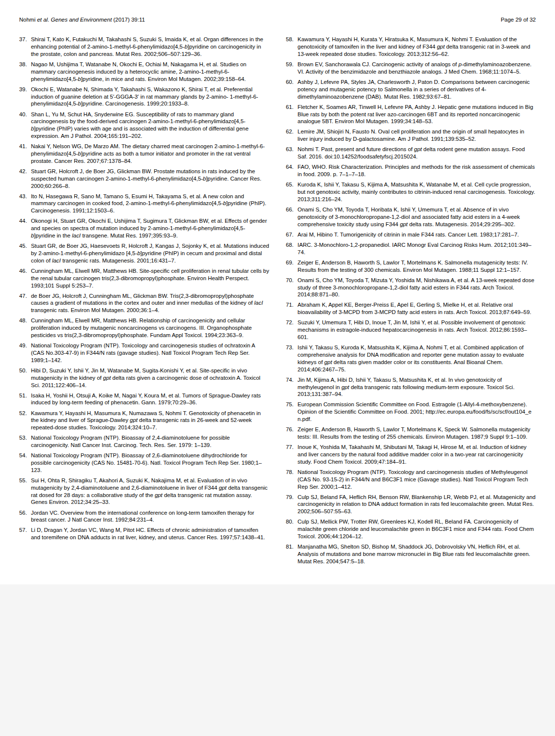Nohmi et al. Genes and Environment (2017) 39:11
Page 29 of 32
Shirai T, Kato K, Futakuchi M, Takahashi S, Suzuki S, Imaida K, et al. Organ differences in the enhancing potential of 2-amino-1-methyl-6-phenylimidazo[4,5-b]pyridine on carcinogenicity in the prostate, colon and pancreas. Mutat Res. 2002;506–507:129–36.
Nagao M, Ushijima T, Watanabe N, Okochi E, Ochiai M, Nakagama H, et al. Studies on mammary carcinogenesis induced by a heterocyclic amine, 2-amino-1-methyl-6-phenylimidazo[4,5-b]pyridine, in mice and rats. Environ Mol Mutagen. 2002;39:158–64.
Okochi E, Watanabe N, Shimada Y, Takahashi S, Wakazono K, Shirai T, et al. Preferential induction of guanine deletion at 5′-GGGA-3′ in rat mammary glands by 2-amino- 1-methyl-6-phenylimidazo[4,5-b]pyridine. Carcinogenesis. 1999;20:1933–8.
Shan L, Yu M, Schut HA, Snyderwine EG. Susceptibility of rats to mammary gland carcinogenesis by the food-derived carcinogen 2-amino-1-methyl-6-phenylimidazo[4,5-b]pyridine (PhIP) varies with age and is associated with the induction of differential gene expression. Am J Pathol. 2004;165:191–202.
Nakai Y, Nelson WG, De Marzo AM. The dietary charred meat carcinogen 2-amino-1-methyl-6-phenylimidazo[4,5-b]pyridine acts as both a tumor initiator and promoter in the rat ventral prostate. Cancer Res. 2007;67:1378–84.
Stuart GR, Holcroft J, de Boer JG, Glickman BW. Prostate mutations in rats induced by the suspected human carcinogen 2-amino-1-methyl-6-phenylimidazo[4,5-b]pyridine. Cancer Res. 2000;60:266–8.
Ito N, Hasegawa R, Sano M, Tamano S, Esumi H, Takayama S, et al. A new colon and mammary carcinogen in cooked food, 2-amino-1-methyl-6-phenylimidazo[4,5-b]pyridine (PhIP). Carcinogenesis. 1991;12:1503–6.
Okonogi H, Stuart GR, Okochi E, Ushijima T, Sugimura T, Glickman BW, et al. Effects of gender and species on spectra of mutation induced by 2-amino-1-methyl-6-phenylimidazo[4,5-b]pyridine in the lacI transgene. Mutat Res. 1997;395:93–9.
Stuart GR, de Boer JG, Haesevoets R, Holcroft J, Kangas J, Sojonky K, et al. Mutations induced by 2-amino-1-methyl-6-phenylimidazo [4,5-b]pyridine (PhIP) in cecum and proximal and distal colon of lacI transgenic rats. Mutagenesis. 2001;16:431–7.
Cunningham ML, Elwell MR, Matthews HB. Site-specific cell proliferation in renal tubular cells by the renal tubular carcinogen tris(2,3-dibromopropyl)phosphate. Environ Health Perspect. 1993;101 Suppl 5:253–7.
de Boer JG, Holcroft J, Cunningham ML, Glickman BW. Tris(2,3-dibromopropyl)phosphate causes a gradient of mutations in the cortex and outer and inner medullas of the kidney of lacI transgenic rats. Environ Mol Mutagen. 2000;36:1–4.
Cunningham ML, Elwell MR, Matthews HB. Relationship of carcinogenicity and cellular proliferation induced by mutagenic noncarcinogens vs carcinogens. III. Organophosphate pesticides vs tris(2,3-dibromopropyl)phosphate. Fundam Appl Toxicol. 1994;23:363–9.
National Toxicology Program (NTP). Toxicology and carcinogenesis studies of ochratoxin A (CAS No.303-47-9) in F344/N rats (gavage studies). Natl Toxicol Program Tech Rep Ser. 1989;1–142.
Hibi D, Suzuki Y, Ishii Y, Jin M, Watanabe M, Sugita-Konishi Y, et al. Site-specific in vivo mutagenicity in the kidney of gpt delta rats given a carcinogenic dose of ochratoxin A. Toxicol Sci. 2011;122:406–14.
Isaka H, Yoshii H, Otsuji A, Koike M, Nagai Y, Koura M, et al. Tumors of Sprague-Dawley rats induced by long-term feeding of phenacetin. Gann. 1979;70:29–36.
Kawamura Y, Hayashi H, Masumura K, Numazawa S, Nohmi T. Genotoxicity of phenacetin in the kidney and liver of Sprague-Dawley gpt delta transgenic rats in 26-week and 52-week repeated-dose studies. Toxicology. 2014;324:10–7.
National Toxicology Program (NTP). Bioassay of 2,4-diaminotoluene for possible carcinogenicity. Natl Cancer Inst. Carcinog. Tech. Res. Ser. 1979: 1–139.
National Toxicology Program (NTP). Bioassay of 2,6-diaminotoluene dihydrochloride for possible carcinogenicity (CAS No. 15481-70-6). Natl. Toxicol Program Tech Rep Ser. 1980;1–123.
Sui H, Ohta R, Shiragiku T, Akahori A, Suzuki K, Nakajima M, et al. Evaluation of in vivo mutagenicity by 2,4-diaminotoluene and 2,6-diaminotoluene in liver of F344 gpt delta transgenic rat dosed for 28 days: a collaborative study of the gpt delta transgenic rat mutation assay. Genes Environ. 2012;34:25–33.
Jordan VC. Overview from the international conference on long-term tamoxifen therapy for breast cancer. J Natl Cancer Inst. 1992;84:231–4.
Li D, Dragan Y, Jordan VC, Wang M, Pitot HC. Effects of chronic administration of tamoxifen and toremifene on DNA adducts in rat liver, kidney, and uterus. Cancer Res. 1997;57:1438–41.
Kawamura Y, Hayashi H, Kurata Y, Hiratsuka K, Masumura K, Nohmi T. Evaluation of the genotoxicity of tamoxifen in the liver and kidney of F344 gpt delta transgenic rat in 3-week and 13-week repeated dose studies. Toxicology. 2013;312:56–62.
Brown EV, Sanchorawala CJ. Carcinogenic activity of analogs of p-dimethylaminoazobenzene. VI. Activity of the benzimidazole and benzthiazole analogs. J Med Chem. 1968;11:1074–5.
Ashby J, Lefevre PA, Styles JA, Charlesworth J, Paton D. Comparisons between carcinogenic potency and mutagenic potency to Salmonella in a series of derivatives of 4-dimethylaminoazobenzene (DAB). Mutat Res. 1982;93:67–81.
Fletcher K, Soames AR, Tinwell H, Lefevre PA, Ashby J. Hepatic gene mutations induced in Big Blue rats by both the potent rat liver azo-carcinogen 6BT and its reported noncarcinogenic analogue 5BT. Environ Mol Mutagen. 1999;34:148–53.
Lemire JM, Shiojiri N, Fausto N. Oval cell proliferation and the origin of small hepatocytes in liver injury induced by D-galactosamine. Am J Pathol. 1991;139:535–52.
Nohmi T. Past, present and future directions of gpt delta rodent gene mutation assays. Food Saf. 2016. doi:10.14252/foodsafetyfscj.2015024.
FAO, WHO. Risk Characterization. Principles and methods for the risk assessment of chemicals in food. 2009. p. 7–1–7–18.
Kuroda K, Ishii Y, Takasu S, Kijima A, Matsushita K, Watanabe M, et al. Cell cycle progression, but not genotoxic activity, mainly contributes to citrinin-induced renal carcinogenesis. Toxicology. 2013;311:216–24.
Onami S, Cho YM, Toyoda T, Horibata K, Ishii Y, Umemura T, et al. Absence of in vivo genotoxicity of 3-monochloropropane-1,2-diol and associated fatty acid esters in a 4-week comprehensive toxicity study using F344 gpt delta rats. Mutagenesis. 2014;29:295–302.
Arai M, Hibino T. Tumorigenicity of citrinin in male F344 rats. Cancer Lett. 1983;17:281–7.
IARC. 3-Monochloro-1,2-propanediol. IARC Monogr Eval Carcinog Risks Hum. 2012;101:349–74.
Zeiger E, Anderson B, Haworth S, Lawlor T, Mortelmans K. Salmonella mutagenicity tests: IV. Results from the testing of 300 chemicals. Environ Mol Mutagen. 1988;11 Suppl 12:1–157.
Onami S, Cho YM, Toyoda T, Mizuta Y, Yoshida M, Nishikawa A, et al. A 13-week repeated dose study of three 3-monochloropropane-1,2-diol fatty acid esters in F344 rats. Arch Toxicol. 2014;88:871–80.
Abraham K, Appel KE, Berger-Preiss E, Apel E, Gerling S, Mielke H, et al. Relative oral bioavailability of 3-MCPD from 3-MCPD fatty acid esters in rats. Arch Toxicol. 2013;87:649–59.
Suzuki Y, Umemura T, Hibi D, Inoue T, Jin M, Ishii Y, et al. Possible involvement of genotoxic mechanisms in estragole-induced hepatocarcinogenesis in rats. Arch Toxicol. 2012;86:1593–601.
Ishii Y, Takasu S, Kuroda K, Matsushita K, Kijima A, Nohmi T, et al. Combined application of comprehensive analysis for DNA modification and reporter gene mutation assay to evaluate kidneys of gpt delta rats given madder color or its constituents. Anal Bioanal Chem. 2014;406:2467–75.
Jin M, Kijima A, Hibi D, Ishii Y, Takasu S, Matsushita K, et al. In vivo genotoxicity of methyleugenol in gpt delta transgenic rats following medium-term exposure. Toxicol Sci. 2013;131:387–94.
European Commission Scientific Committee on Food. Estragole (1-Allyl-4-methoxybenzene). Opinion of the Scientific Committee on Food. 2001; http://ec.europa.eu/food/fs/sc/scf/out104_en.pdf.
Zeiger E, Anderson B, Haworth S, Lawlor T, Mortelmans K, Speck W. Salmonella mutagenicity tests: III. Results from the testing of 255 chemicals. Environ Mutagen. 1987;9 Suppl 9:1–109.
Inoue K, Yoshida M, Takahashi M, Shibutani M, Takagi H, Hirose M, et al. Induction of kidney and liver cancers by the natural food additive madder color in a two-year rat carcinogenicity study. Food Chem Toxicol. 2009;47:184–91.
National Toxicology Program (NTP). Toxicology and carcinogenesis studies of Methyleugenol (CAS No. 93-15-2) in F344/N and B6C3F1 mice (Gavage studies). Natl Toxicol Program Tech Rep Ser. 2000;1–412.
Culp SJ, Beland FA, Heflich RH, Benson RW, Blankenship LR, Webb PJ, et al. Mutagenicity and carcinogenicity in relation to DNA adduct formation in rats fed leucomalachite green. Mutat Res. 2002;506–507:55–63.
Culp SJ, Mellick PW, Trotter RW, Greenlees KJ, Kodell RL, Beland FA. Carcinogenicity of malachite green chloride and leucomalachite green in B6C3F1 mice and F344 rats. Food Chem Toxicol. 2006;44:1204–12.
Manjanatha MG, Shelton SD, Bishop M, Shaddock JG, Dobrovolsky VN, Heflich RH, et al. Analysis of mutations and bone marrow micronuclei in Big Blue rats fed leucomalachite green. Mutat Res. 2004;547:5–18.